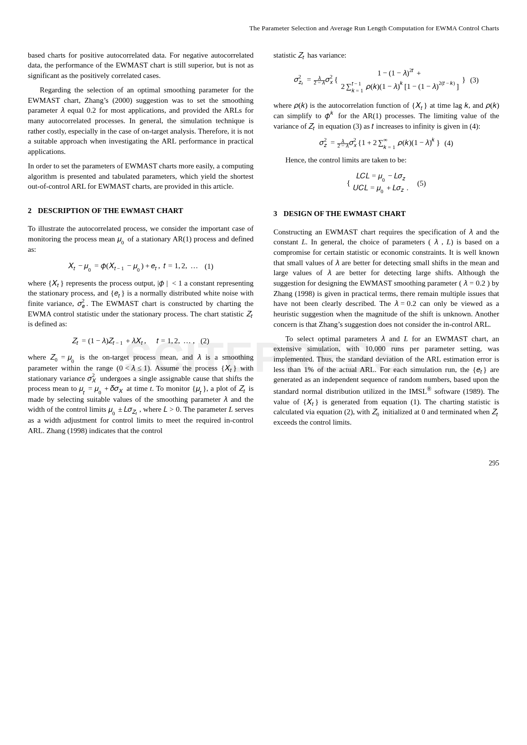SCITEPRESS
The Parameter Selection and Average Run Length Computation for EWMA Control Charts
based charts for positive autocorrelated data. For negative autocorrelated data, the performance of the EWMAST chart is still superior, but is not as significant as the positively correlated cases.
Regarding the selection of an optimal smoothing parameter for the EWMAST chart, Zhang’s (2000) suggestion was to set the smoothing parameter λ equal 0.2 for most applications, and provided the ARLs for many autocorrelated processes. In general, the simulation technique is rather costly, especially in the case of on-target analysis. Therefore, it is not a suitable approach when investigating the ARL performance in practical applications.
In order to set the parameters of EWMAST charts more easily, a computing algorithm is presented and tabulated parameters, which yield the shortest out-of-control ARL for EWMAST charts, are provided in this article.
2 DESCRIPTION OF THE EWMAST CHART
To illustrate the autocorrelated process, we consider the important case of monitoring the process mean μ0 of a stationary AR(1) process and defined as:
Xt−μ0 = ϕ(Xt−1−μ0) +et ,t=1,2,… (1)
where {Xt} represents the process output, |ϕ|<1 a constant representing the stationary process, and {et} is a normally distributed white noise with finite variance, σe2. The EWMAST chart is constructed by charting the EWMA control statistic under the stationary process. The chart statistic Zt is defined as:
Zt= (1−λ)Zt−1 +λXt ,t=1,2,…, (2)
where Z0=μ0 is the on-target process mean, and λ is a smoothing parameter within the range (0<λ≤1). Assume the process {Xt} with stationary variance σX2 undergoes a single assignable cause that shifts the process mean to μt=μ0+δσX at time t. To monitor {μt}, a plot of Zt is made by selecting suitable values of the smoothing parameter λ and the width of the control limits μ0±LσZt, where L>0. The parameter L serves as a width adjustment for control limits to meet the required in-control ARL. Zhang (1998) indicates that the control
statistic Zt has variance:
σzt2 = λ2−λ σx2 { 1−(1−λ)2t+ 2 ∑k=1t−1 ρ(k) (1−λ)k [1−(1−λ)2(t−k)] } (3)
where ρ(k) is the autocorrelation function of {Xt} at time lag k, and ρ(k) can simplify to ϕk for the AR(1) processes. The limiting value of the variance of Zt in equation (3) as t increases to infinity is given in (4):
σz2 = λ2−λ σx2 { 1+2 ∑k=1∞ ρ(k) (1−λ)k } (4)
Hence, the control limits are taken to be:
{ LCL=μ0−Lσz UCL=μ0+Lσz. (5)
3 DESIGN OF THE EWMAST CHART
Constructing an EWMAST chart requires the specification of λ and the constant L. In general, the choice of parameters ( λ , L) is based on a compromise for certain statistic or economic constraints. It is well known that small values of λ are better for detecting small shifts in the mean and large values of λ are better for detecting large shifts. Although the suggestion for designing the EWMAST smoothing parameter ( λ=0.2 ) by Zhang (1998) is given in practical terms, there remain multiple issues that have not been clearly described. The λ=0.2 can only be viewed as a heuristic suggestion when the magnitude of the shift is unknown. Another concern is that Zhang’s suggestion does not consider the in-control ARL.
To select optimal parameters λ and L for an EWMAST chart, an extensive simulation, with 10,000 runs per parameter setting, was implemented. Thus, the standard deviation of the ARL estimation error is less than 1% of the actual ARL. For each simulation run, the {et} are generated as an independent sequence of random numbers, based upon the standard normal distribution utilized in the IMSL® software (1989). The value of {Xt} is generated from equation (1). The charting statistic is calculated via equation (2), with Z0 initialized at 0 and terminated when Zt exceeds the control limits.
295